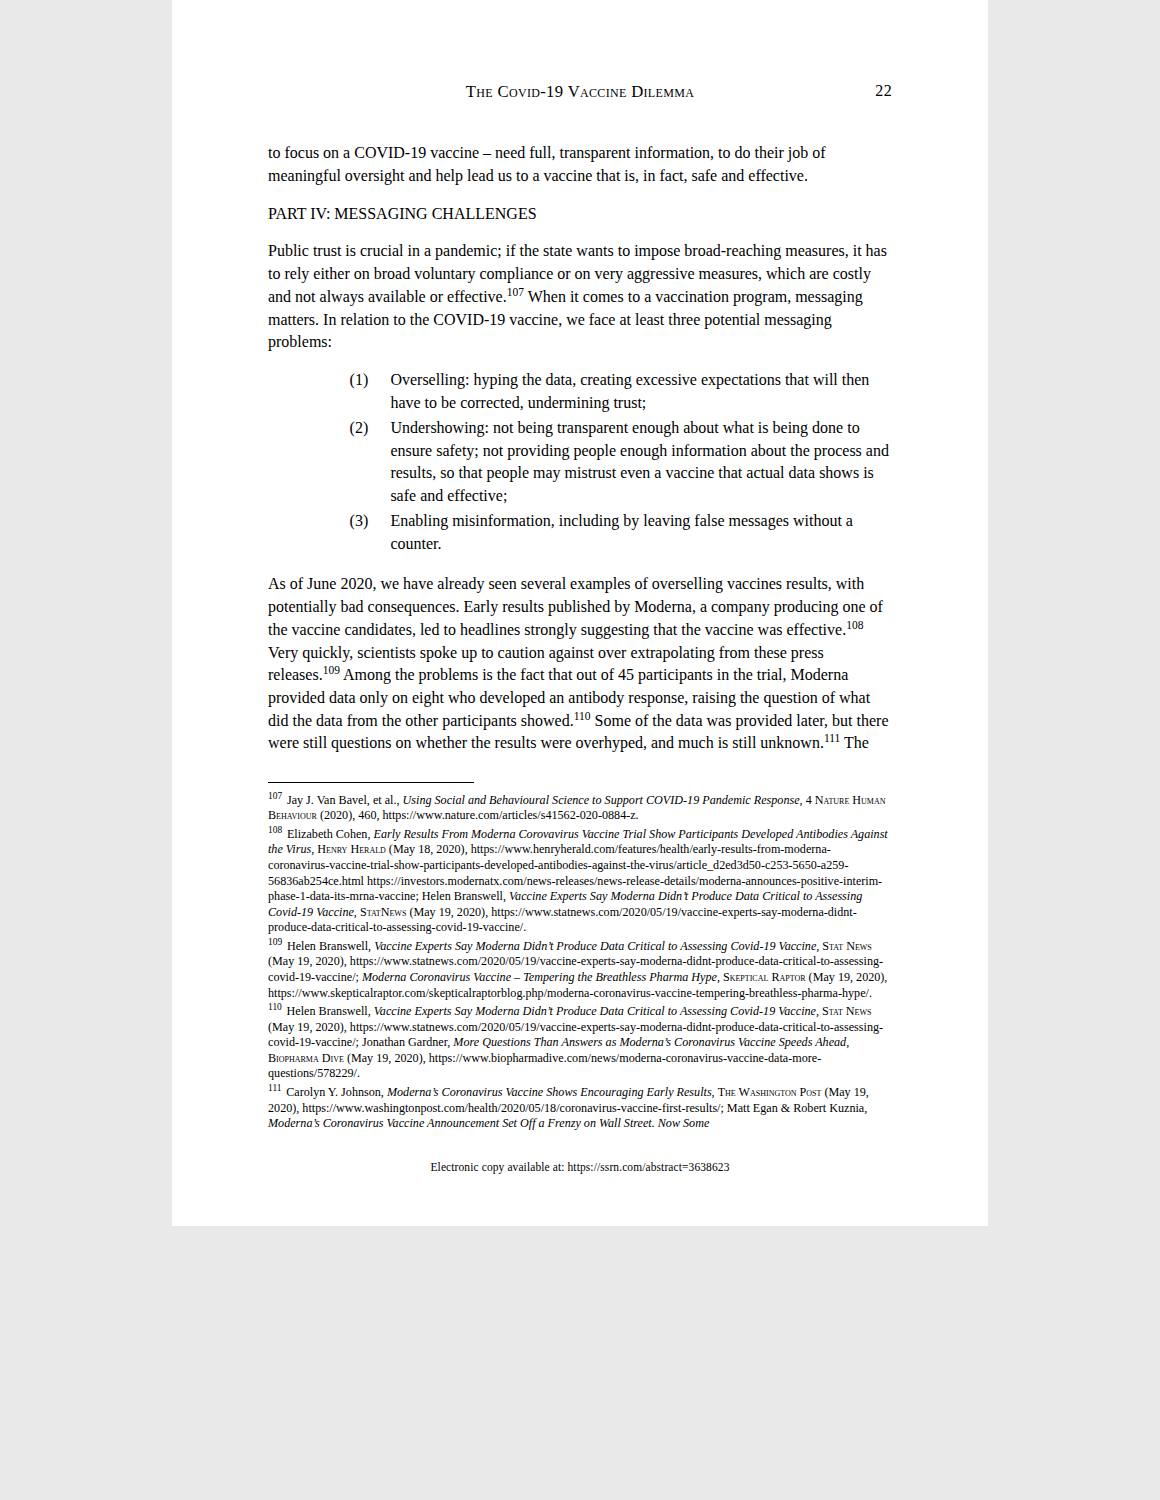The Covid-19 Vaccine Dilemma 22
to focus on a COVID-19 vaccine – need full, transparent information, to do their job of meaningful oversight and help lead us to a vaccine that is, in fact, safe and effective.
PART IV: MESSAGING CHALLENGES
Public trust is crucial in a pandemic; if the state wants to impose broad-reaching measures, it has to rely either on broad voluntary compliance or on very aggressive measures, which are costly and not always available or effective.107 When it comes to a vaccination program, messaging matters. In relation to the COVID-19 vaccine, we face at least three potential messaging problems:
Overselling: hyping the data, creating excessive expectations that will then have to be corrected, undermining trust;
Undershowing: not being transparent enough about what is being done to ensure safety; not providing people enough information about the process and results, so that people may mistrust even a vaccine that actual data shows is safe and effective;
Enabling misinformation, including by leaving false messages without a counter.
As of June 2020, we have already seen several examples of overselling vaccines results, with potentially bad consequences. Early results published by Moderna, a company producing one of the vaccine candidates, led to headlines strongly suggesting that the vaccine was effective.108 Very quickly, scientists spoke up to caution against over extrapolating from these press releases.109 Among the problems is the fact that out of 45 participants in the trial, Moderna provided data only on eight who developed an antibody response, raising the question of what did the data from the other participants showed.110 Some of the data was provided later, but there were still questions on whether the results were overhyped, and much is still unknown.111 The
107 Jay J. Van Bavel, et al., Using Social and Behavioural Science to Support COVID-19 Pandemic Response, 4 Nature Human Behaviour (2020), 460, https://www.nature.com/articles/s41562-020-0884-z.
108 Elizabeth Cohen, Early Results From Moderna Corovavirus Vaccine Trial Show Participants Developed Antibodies Against the Virus, Henry Herald (May 18, 2020), https://www.henryherald.com/features/health/early-results-from-moderna-coronavirus-vaccine-trial-show-participants-developed-antibodies-against-the-virus/article_d2ed3d50-c253-5650-a259-56836ab254ce.html https://investors.modernatx.com/news-releases/news-release-details/moderna-announces-positive-interim-phase-1-data-its-mrna-vaccine; Helen Branswell, Vaccine Experts Say Moderna Didn’t Produce Data Critical to Assessing Covid-19 Vaccine, StatNews (May 19, 2020), https://www.statnews.com/2020/05/19/vaccine-experts-say-moderna-didnt-produce-data-critical-to-assessing-covid-19-vaccine/.
109 Helen Branswell, Vaccine Experts Say Moderna Didn’t Produce Data Critical to Assessing Covid-19 Vaccine, Stat News (May 19, 2020), https://www.statnews.com/2020/05/19/vaccine-experts-say-moderna-didnt-produce-data-critical-to-assessing-covid-19-vaccine/; Moderna Coronavirus Vaccine – Tempering the Breathless Pharma Hype, Skeptical Raptor (May 19, 2020), https://www.skepticalraptor.com/skepticalraptorblog.php/moderna-coronavirus-vaccine-tempering-breathless-pharma-hype/.
110 Helen Branswell, Vaccine Experts Say Moderna Didn’t Produce Data Critical to Assessing Covid-19 Vaccine, Stat News (May 19, 2020), https://www.statnews.com/2020/05/19/vaccine-experts-say-moderna-didnt-produce-data-critical-to-assessing-covid-19-vaccine/; Jonathan Gardner, More Questions Than Answers as Moderna’s Coronavirus Vaccine Speeds Ahead, Biopharma Dive (May 19, 2020), https://www.biopharmadive.com/news/moderna-coronavirus-vaccine-data-more-questions/578229/.
111 Carolyn Y. Johnson, Moderna’s Coronavirus Vaccine Shows Encouraging Early Results, The Washington Post (May 19, 2020), https://www.washingtonpost.com/health/2020/05/18/coronavirus-vaccine-first-results/; Matt Egan & Robert Kuznia, Moderna’s Coronavirus Vaccine Announcement Set Off a Frenzy on Wall Street. Now Some
Electronic copy available at: https://ssrn.com/abstract=3638623